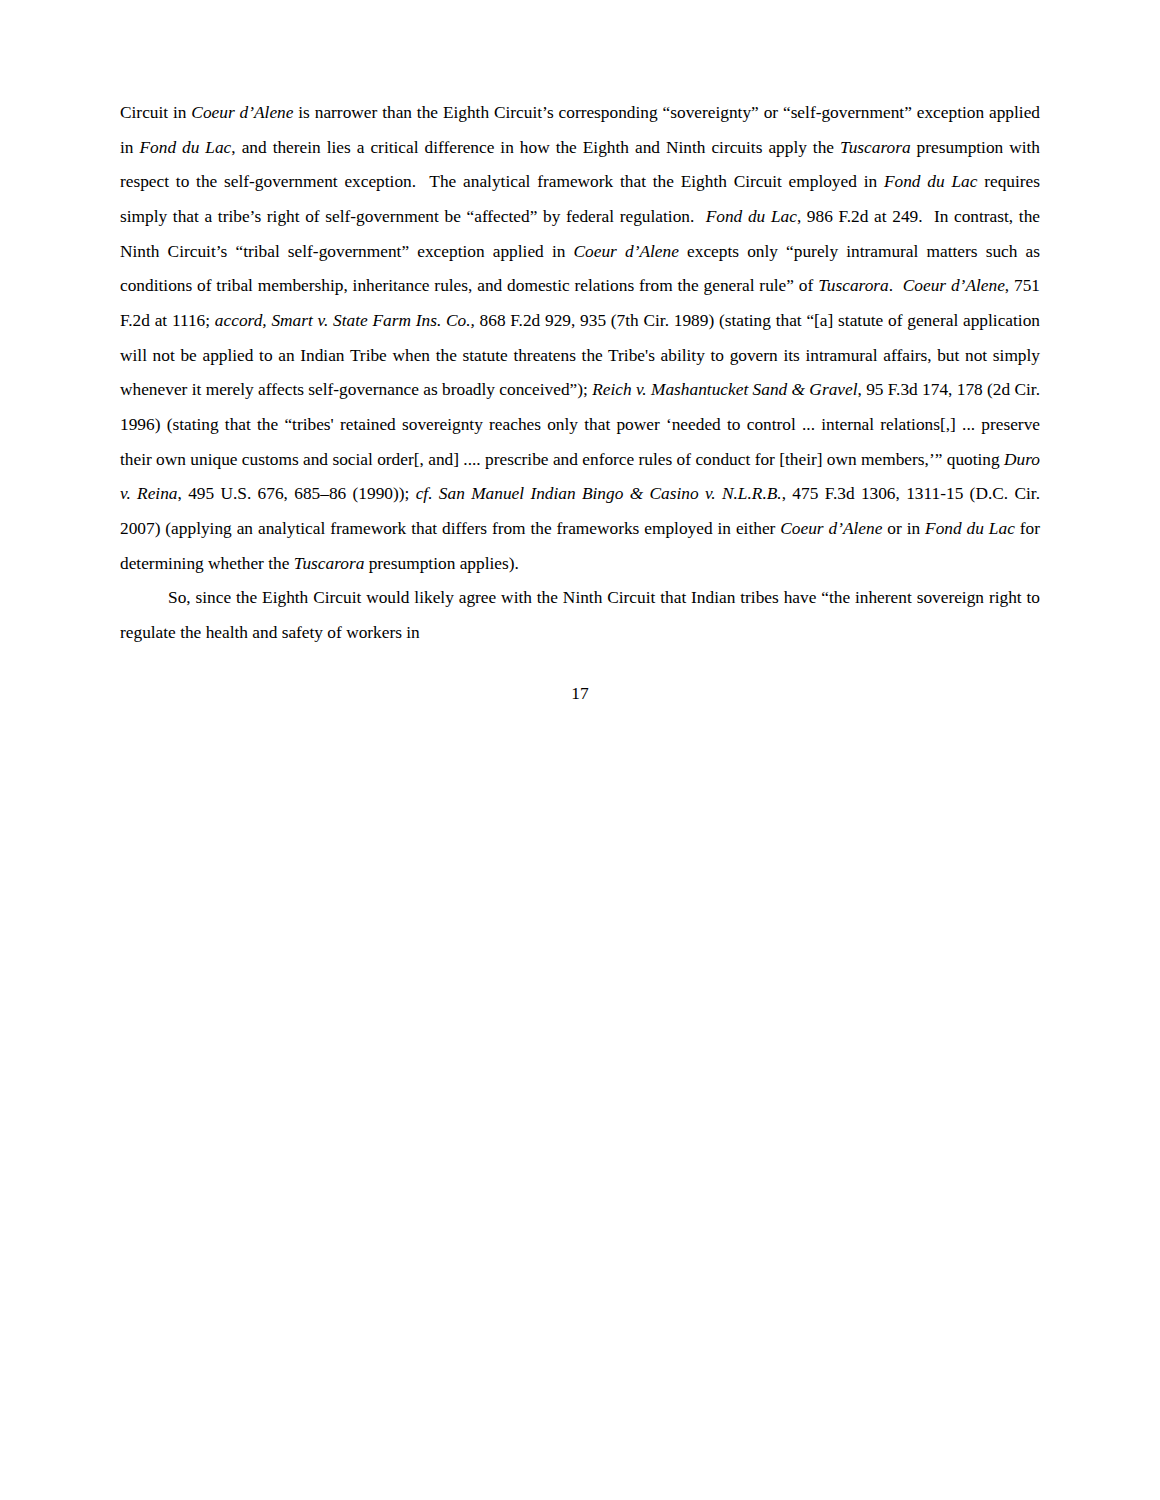Circuit in Coeur d’Alene is narrower than the Eighth Circuit’s corresponding “sovereignty” or “self-government” exception applied in Fond du Lac, and therein lies a critical difference in how the Eighth and Ninth circuits apply the Tuscarora presumption with respect to the self-government exception. The analytical framework that the Eighth Circuit employed in Fond du Lac requires simply that a tribe’s right of self-government be “affected” by federal regulation. Fond du Lac, 986 F.2d at 249. In contrast, the Ninth Circuit’s “tribal self-government” exception applied in Coeur d’Alene excepts only “purely intramural matters such as conditions of tribal membership, inheritance rules, and domestic relations from the general rule” of Tuscarora. Coeur d’Alene, 751 F.2d at 1116; accord, Smart v. State Farm Ins. Co., 868 F.2d 929, 935 (7th Cir. 1989) (stating that “[a] statute of general application will not be applied to an Indian Tribe when the statute threatens the Tribe's ability to govern its intramural affairs, but not simply whenever it merely affects self-governance as broadly conceived”); Reich v. Mashantucket Sand & Gravel, 95 F.3d 174, 178 (2d Cir. 1996) (stating that the “tribes' retained sovereignty reaches only that power ‘needed to control ... internal relations[,] ... preserve their own unique customs and social order[, and] .... prescribe and enforce rules of conduct for [their] own members,’” quoting Duro v. Reina, 495 U.S. 676, 685–86 (1990)); cf. San Manuel Indian Bingo & Casino v. N.L.R.B., 475 F.3d 1306, 1311-15 (D.C. Cir. 2007) (applying an analytical framework that differs from the frameworks employed in either Coeur d’Alene or in Fond du Lac for determining whether the Tuscarora presumption applies).
So, since the Eighth Circuit would likely agree with the Ninth Circuit that Indian tribes have “the inherent sovereign right to regulate the health and safety of workers in
17